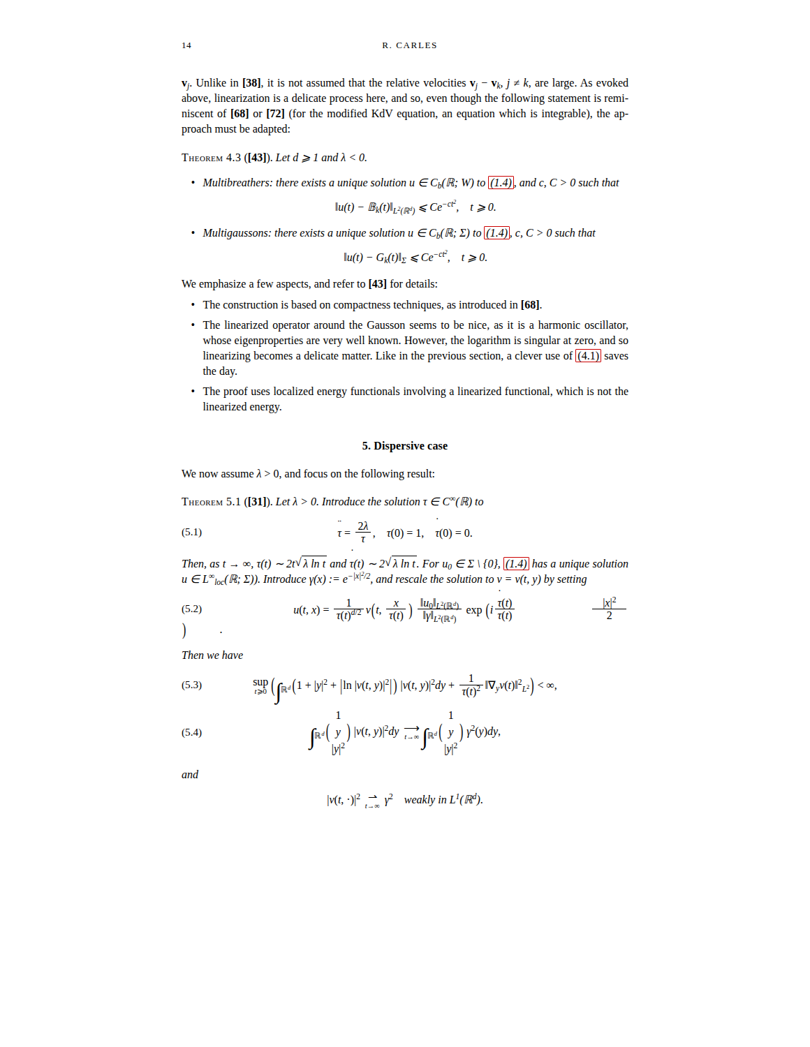14 R. Carles
vj. Unlike in [38], it is not assumed that the relative velocities vj − vk, j ≠ k, are large. As evoked above, linearization is a delicate process here, and so, even though the following statement is reminiscent of [68] or [72] (for the modified KdV equation, an equation which is integrable), the approach must be adapted:
Theorem 4.3 ([43]). Let d ⩾ 1 and λ < 0.
Multibreathers: there exists a unique solution u ∈ Cb(ℝ; W) to (1.4), and c, C > 0 such that
‖u(t) − 𝔹k(t)‖L2(ℝd) ⩽ Ce−ct2, t ⩾ 0.
Multigaussons: there exists a unique solution u ∈ Cb(ℝ; Σ) to (1.4), c, C > 0 such that
‖u(t) − Gk(t)‖Σ ⩽ Ce−ct2, t ⩾ 0.
We emphasize a few aspects, and refer to [43] for details:
The construction is based on compactness techniques, as introduced in [68].
The linearized operator around the Gausson seems to be nice, as it is a harmonic oscillator, whose eigenproperties are very well known. However, the logarithm is singular at zero, and so linearizing becomes a delicate matter. Like in the previous section, a clever use of (4.1) saves the day.
The proof uses localized energy functionals involving a linearized functional, which is not the linearized energy.
5. Dispersive case
We now assume λ > 0, and focus on the following result:
Theorem 5.1 ([31]). Let λ > 0. Introduce the solution τ ∈ C∞(ℝ) to
(5.1) τ = 2λ τ, τ(0) = 1, τ(0) = 0.
Then, as t → ∞, τ(t) ∼ 2tλ ln t and τ(t) ∼ 2λ ln t. For u0 ∈ Σ \ {0}, (1.4) has a unique solution u ∈ L∞loc(ℝ; Σ)). Introduce γ(x) := e−|x|2/2, and rescale the solution to v = v(t, y) by setting
(5.2) u(t, x) = 1 τ(t)d/2 v(t, xτ(t)) ‖u0‖L2(ℝd)‖γ‖L2(ℝd) exp (iτ(t) τ(t)|x|22).
Then we have
(5.3) sup t⩾0(∫ℝd(1 + |y|2 + |ln |v(t, y)|2|) |v(t, y)|2dy + 1 τ(t)2‖∇yv(t)‖2L2) < ∞,
(5.4) ∫ℝd(1 y|y|2) |v(t, y)|2dy ⟶t→∞∫ℝd(1 y|y|2) γ2(y)dy,
and
|v(t, ·)|2 ⇀t→∞ γ2 weakly in L1(ℝd).